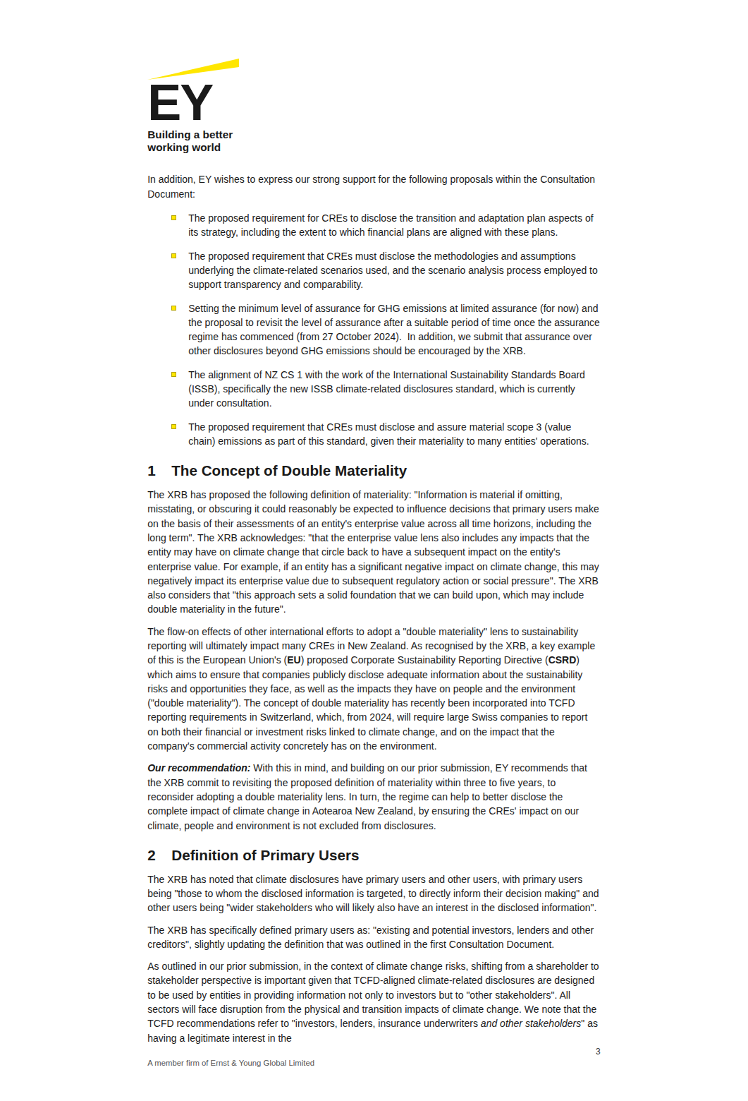EY
Building a better
working world
In addition, EY wishes to express our strong support for the following proposals within the Consultation Document:
The proposed requirement for CREs to disclose the transition and adaptation plan aspects of its strategy, including the extent to which financial plans are aligned with these plans.
The proposed requirement that CREs must disclose the methodologies and assumptions underlying the climate-related scenarios used, and the scenario analysis process employed to support transparency and comparability.
Setting the minimum level of assurance for GHG emissions at limited assurance (for now) and the proposal to revisit the level of assurance after a suitable period of time once the assurance regime has commenced (from 27 October 2024). In addition, we submit that assurance over other disclosures beyond GHG emissions should be encouraged by the XRB.
The alignment of NZ CS 1 with the work of the International Sustainability Standards Board (ISSB), specifically the new ISSB climate-related disclosures standard, which is currently under consultation.
The proposed requirement that CREs must disclose and assure material scope 3 (value chain) emissions as part of this standard, given their materiality to many entities' operations.
1 The Concept of Double Materiality
The XRB has proposed the following definition of materiality: "Information is material if omitting, misstating, or obscuring it could reasonably be expected to influence decisions that primary users make on the basis of their assessments of an entity's enterprise value across all time horizons, including the long term". The XRB acknowledges: "that the enterprise value lens also includes any impacts that the entity may have on climate change that circle back to have a subsequent impact on the entity's enterprise value. For example, if an entity has a significant negative impact on climate change, this may negatively impact its enterprise value due to subsequent regulatory action or social pressure". The XRB also considers that "this approach sets a solid foundation that we can build upon, which may include double materiality in the future".
The flow-on effects of other international efforts to adopt a "double materiality" lens to sustainability reporting will ultimately impact many CREs in New Zealand. As recognised by the XRB, a key example of this is the European Union's (EU) proposed Corporate Sustainability Reporting Directive (CSRD) which aims to ensure that companies publicly disclose adequate information about the sustainability risks and opportunities they face, as well as the impacts they have on people and the environment ("double materiality"). The concept of double materiality has recently been incorporated into TCFD reporting requirements in Switzerland, which, from 2024, will require large Swiss companies to report on both their financial or investment risks linked to climate change, and on the impact that the company's commercial activity concretely has on the environment.
Our recommendation: With this in mind, and building on our prior submission, EY recommends that the XRB commit to revisiting the proposed definition of materiality within three to five years, to reconsider adopting a double materiality lens. In turn, the regime can help to better disclose the complete impact of climate change in Aotearoa New Zealand, by ensuring the CREs' impact on our climate, people and environment is not excluded from disclosures.
2 Definition of Primary Users
The XRB has noted that climate disclosures have primary users and other users, with primary users being "those to whom the disclosed information is targeted, to directly inform their decision making" and other users being "wider stakeholders who will likely also have an interest in the disclosed information".
The XRB has specifically defined primary users as: "existing and potential investors, lenders and other creditors", slightly updating the definition that was outlined in the first Consultation Document.
As outlined in our prior submission, in the context of climate change risks, shifting from a shareholder to stakeholder perspective is important given that TCFD-aligned climate-related disclosures are designed to be used by entities in providing information not only to investors but to "other stakeholders". All sectors will face disruption from the physical and transition impacts of climate change. We note that the TCFD recommendations refer to "investors, lenders, insurance underwriters and other stakeholders" as having a legitimate interest in the
3
A member firm of Ernst & Young Global Limited